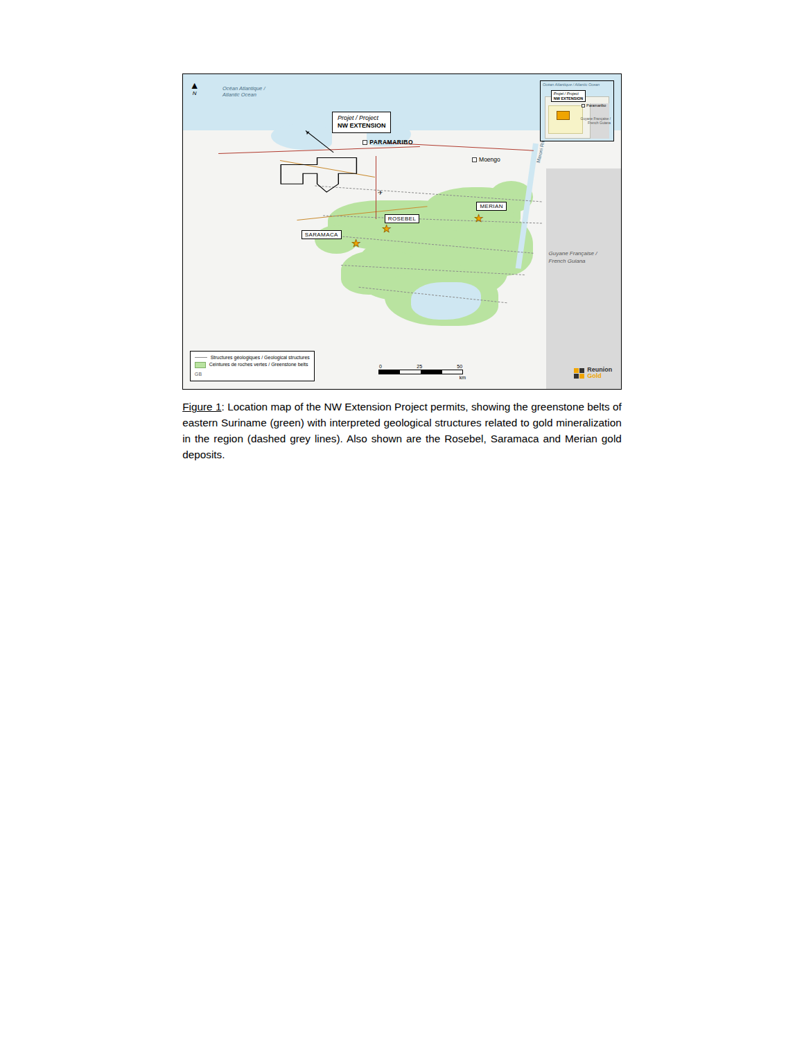Océan Atlantique /
Atlantic Ocean
Guyane Française /
French Guiana
Maroni River
Projet / Project
NW EXTENSION
PARAMARIBO
Moengo
✈
ROSEBEL
MERIAN
SARAMACA
▲ N
Structures géologiques / Geological structures
Ceintures de roches vertes / Greenstone belts
GB
02550
km
Océan Atlantique / Atlantic Ocean
Projet / Project
NW EXTENSION
Paramaribo
Guyane Française /
French Guiana
Reunion
Gold
Figure 1: Location map of the NW Extension Project permits, showing the greenstone belts of eastern Suriname (green) with interpreted geological structures related to gold mineralization in the region (dashed grey lines). Also shown are the Rosebel, Saramaca and Merian gold deposits.